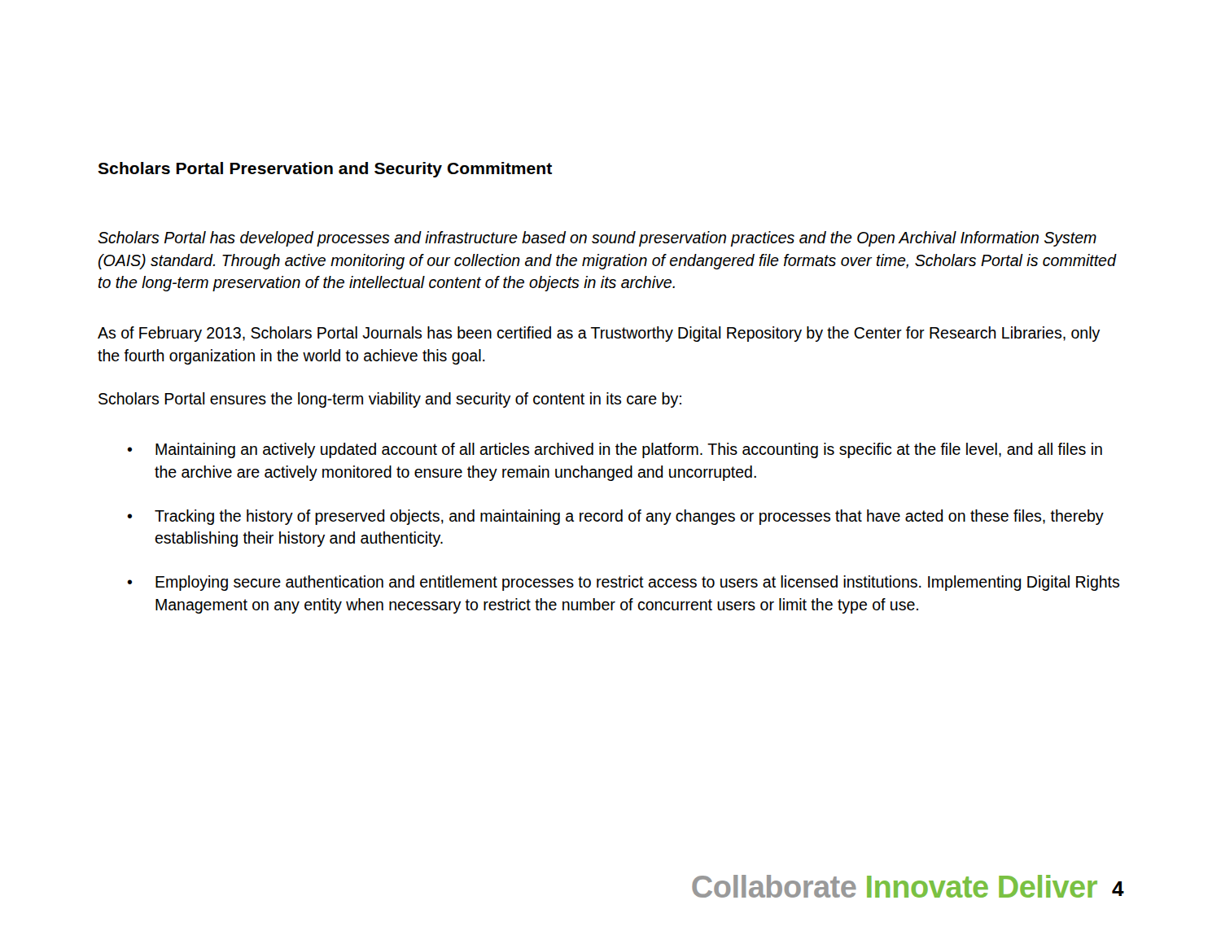Scholars Portal Preservation and Security Commitment
Scholars Portal has developed processes and infrastructure based on sound preservation practices and the Open Archival Information System (OAIS) standard. Through active monitoring of our collection and the migration of endangered file formats over time, Scholars Portal is committed to the long-term preservation of the intellectual content of the objects in its archive.
As of February 2013, Scholars Portal Journals has been certified as a Trustworthy Digital Repository by the Center for Research Libraries, only the fourth organization in the world to achieve this goal.
Scholars Portal ensures the long-term viability and security of content in its care by:
Maintaining an actively updated account of all articles archived in the platform. This accounting is specific at the file level, and all files in the archive are actively monitored to ensure they remain unchanged and uncorrupted.
Tracking the history of preserved objects, and maintaining a record of any changes or processes that have acted on these files, thereby establishing their history and authenticity.
Employing secure authentication and entitlement processes to restrict access to users at licensed institutions. Implementing Digital Rights Management on any entity when necessary to restrict the number of concurrent users or limit the type of use.
Collaborate Innovate Deliver 4